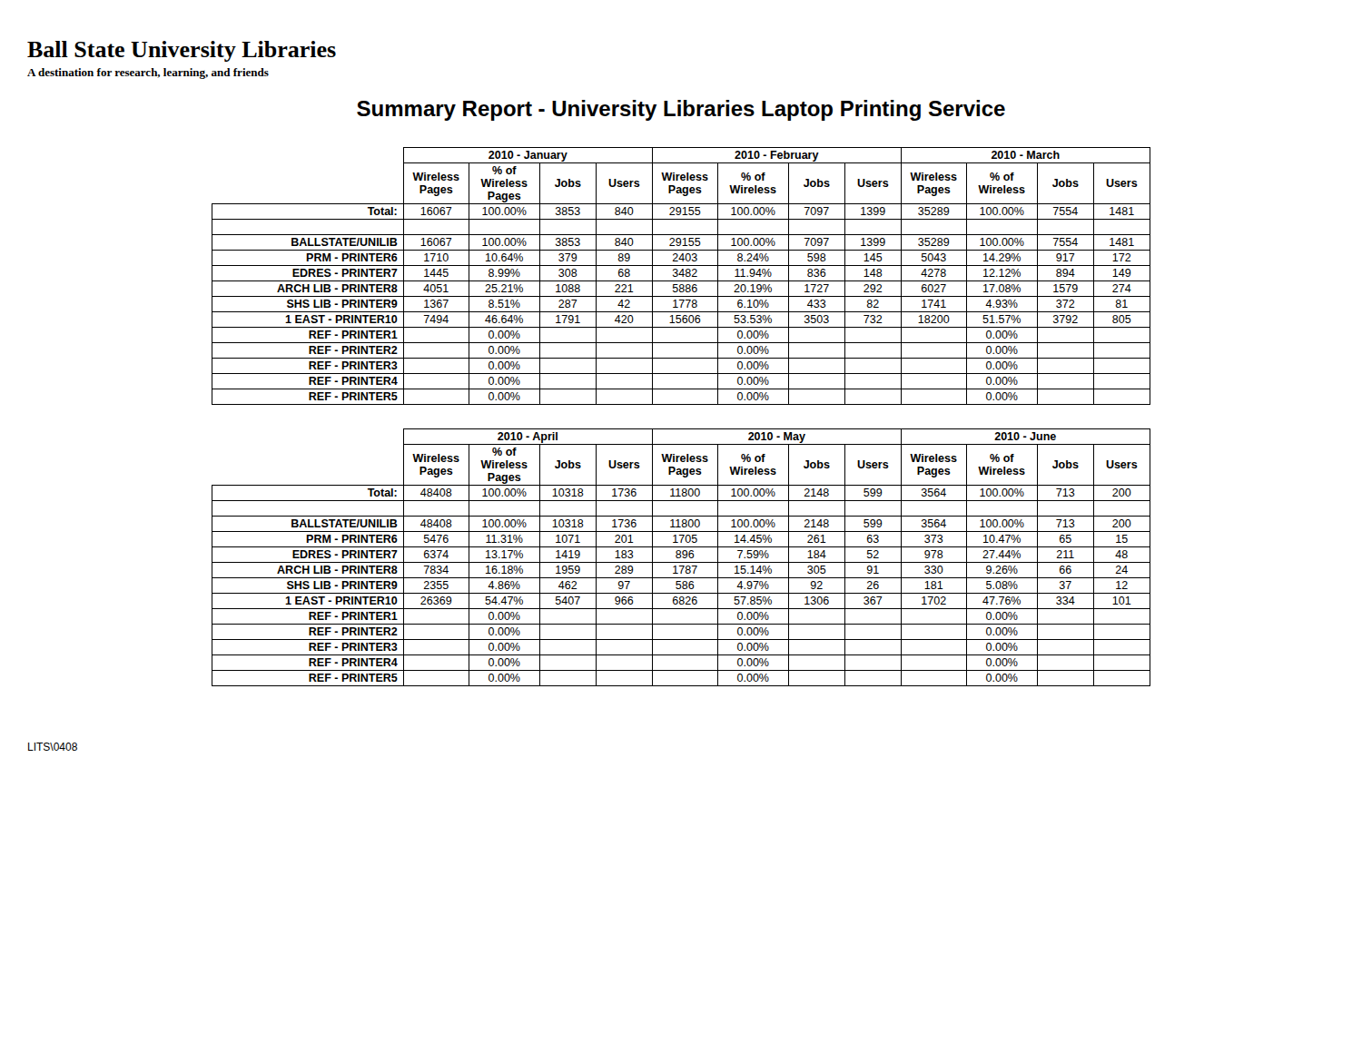Ball State University Libraries
A destination for research, learning, and friends
Summary Report - University Libraries Laptop Printing Service
| | 2010 - January | 2010 - February | 2010 - March |
| | Wireless Pages | % of Wireless Pages | Jobs | Users | Wireless Pages | % of Wireless | Jobs | Users | Wireless Pages | % of Wireless | Jobs | Users |
| Total: | 16067 | 100.00% | 3853 | 840 | 29155 | 100.00% | 7097 | 1399 | 35289 | 100.00% | 7554 | 1481 |
| BALLSTATE/UNILIB | 16067 | 100.00% | 3853 | 840 | 29155 | 100.00% | 7097 | 1399 | 35289 | 100.00% | 7554 | 1481 |
| PRM - PRINTER6 | 1710 | 10.64% | 379 | 89 | 2403 | 8.24% | 598 | 145 | 5043 | 14.29% | 917 | 172 |
| EDRES - PRINTER7 | 1445 | 8.99% | 308 | 68 | 3482 | 11.94% | 836 | 148 | 4278 | 12.12% | 894 | 149 |
| ARCH LIB - PRINTER8 | 4051 | 25.21% | 1088 | 221 | 5886 | 20.19% | 1727 | 292 | 6027 | 17.08% | 1579 | 274 |
| SHS LIB - PRINTER9 | 1367 | 8.51% | 287 | 42 | 1778 | 6.10% | 433 | 82 | 1741 | 4.93% | 372 | 81 |
| 1 EAST - PRINTER10 | 7494 | 46.64% | 1791 | 420 | 15606 | 53.53% | 3503 | 732 | 18200 | 51.57% | 3792 | 805 |
| REF - PRINTER1 | | 0.00% | | | | 0.00% | | | | 0.00% | | |
| REF - PRINTER2 | | 0.00% | | | | 0.00% | | | | 0.00% | | |
| REF - PRINTER3 | | 0.00% | | | | 0.00% | | | | 0.00% | | |
| REF - PRINTER4 | | 0.00% | | | | 0.00% | | | | 0.00% | | |
| REF - PRINTER5 | | 0.00% | | | | 0.00% | | | | 0.00% | | |
| | 2010 - April | 2010 - May | 2010 - June |
| | Wireless Pages | % of Wireless Pages | Jobs | Users | Wireless Pages | % of Wireless | Jobs | Users | Wireless Pages | % of Wireless | Jobs | Users |
| Total: | 48408 | 100.00% | 10318 | 1736 | 11800 | 100.00% | 2148 | 599 | 3564 | 100.00% | 713 | 200 |
| BALLSTATE/UNILIB | 48408 | 100.00% | 10318 | 1736 | 11800 | 100.00% | 2148 | 599 | 3564 | 100.00% | 713 | 200 |
| PRM - PRINTER6 | 5476 | 11.31% | 1071 | 201 | 1705 | 14.45% | 261 | 63 | 373 | 10.47% | 65 | 15 |
| EDRES - PRINTER7 | 6374 | 13.17% | 1419 | 183 | 896 | 7.59% | 184 | 52 | 978 | 27.44% | 211 | 48 |
| ARCH LIB - PRINTER8 | 7834 | 16.18% | 1959 | 289 | 1787 | 15.14% | 305 | 91 | 330 | 9.26% | 66 | 24 |
| SHS LIB - PRINTER9 | 2355 | 4.86% | 462 | 97 | 586 | 4.97% | 92 | 26 | 181 | 5.08% | 37 | 12 |
| 1 EAST - PRINTER10 | 26369 | 54.47% | 5407 | 966 | 6826 | 57.85% | 1306 | 367 | 1702 | 47.76% | 334 | 101 |
| REF - PRINTER1 | | 0.00% | | | | 0.00% | | | | 0.00% | | |
| REF - PRINTER2 | | 0.00% | | | | 0.00% | | | | 0.00% | | |
| REF - PRINTER3 | | 0.00% | | | | 0.00% | | | | 0.00% | | |
| REF - PRINTER4 | | 0.00% | | | | 0.00% | | | | 0.00% | | |
| REF - PRINTER5 | | 0.00% | | | | 0.00% | | | | 0.00% | | |
LITS\0408